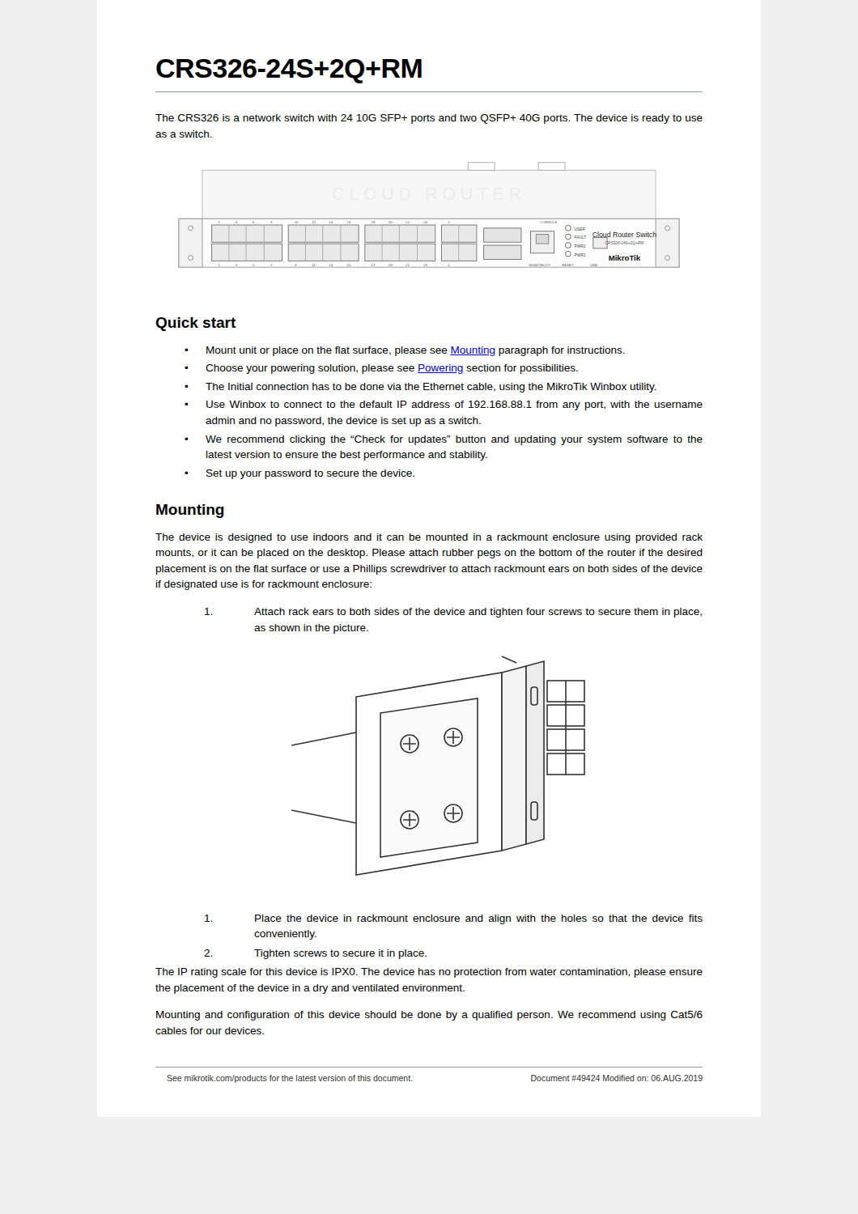CRS326-24S+2Q+RM
The CRS326 is a network switch with 24 10G SFP+ ports and two QSFP+ 40G ports. The device is ready to use as a switch.
CLOUD ROUTER USER FAULT PWR2 PWR1 Cloud Router Switch CRS326-24S+2Q+RM MikroTik 2468 10121416 18202224 2 CONSOLE 1357 9111315 17192123 1 MGMT/BOOTRESETUSB
Quick start
Mount unit or place on the flat surface, please see Mounting paragraph for instructions.
Choose your powering solution, please see Powering section for possibilities.
The Initial connection has to be done via the Ethernet cable, using the MikroTik Winbox utility.
Use Winbox to connect to the default IP address of 192.168.88.1 from any port, with the username admin and no password, the device is set up as a switch.
We recommend clicking the “Check for updates” button and updating your system software to the latest version to ensure the best performance and stability.
Set up your password to secure the device.
Mounting
The device is designed to use indoors and it can be mounted in a rackmount enclosure using provided rack mounts, or it can be placed on the desktop. Please attach rubber pegs on the bottom of the router if the desired placement is on the flat surface or use a Phillips screwdriver to attach rackmount ears on both sides of the device if designated use is for rackmount enclosure:
Attach rack ears to both sides of the device and tighten four screws to secure them in place, as shown in the picture.
Place the device in rackmount enclosure and align with the holes so that the device fits conveniently.
Tighten screws to secure it in place.
The IP rating scale for this device is IPX0. The device has no protection from water contamination, please ensure the placement of the device in a dry and ventilated environment.
Mounting and configuration of this device should be done by a qualified person. We recommend using Cat5/6 cables for our devices.
See mikrotik.com/products for the latest version of this document. Document #49424 Modified on: 06.AUG.2019